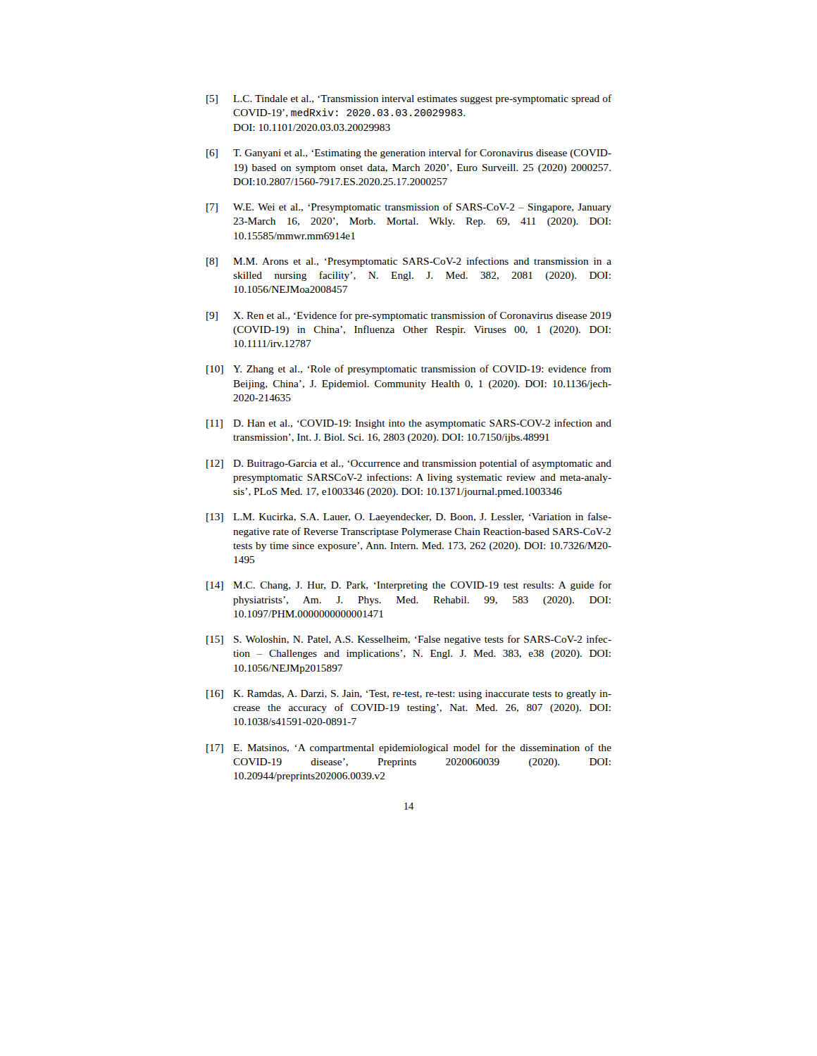[5] L.C. Tindale et al., ‘Transmission interval estimates suggest pre-symptomatic spread of COVID-19’, medRxiv: 2020.03.03.20029983.
DOI: 10.1101/2020.03.03.20029983
[6] T. Ganyani et al., ‘Estimating the generation interval for Coronavirus disease (COVID-19) based on symptom onset data, March 2020’, Euro Surveill. 25 (2020) 2000257. DOI:10.2807/1560-7917.ES.2020.25.17.2000257
[7] W.E. Wei et al., ‘Presymptomatic transmission of SARS-CoV-2 – Singapore, January 23-March 16, 2020’, Morb. Mortal. Wkly. Rep. 69, 411 (2020). DOI: 10.15585/mmwr.mm6914e1
[8] M.M. Arons et al., ‘Presymptomatic SARS-CoV-2 infections and transmission in a skilled nursing facility’, N. Engl. J. Med. 382, 2081 (2020). DOI: 10.1056/NEJMoa2008457
[9] X. Ren et al., ‘Evidence for pre-symptomatic transmission of Coronavirus disease 2019 (COVID-19) in China’, Influenza Other Respir. Viruses 00, 1 (2020). DOI: 10.1111/irv.12787
[10] Y. Zhang et al., ‘Role of presymptomatic transmission of COVID-19: evidence from Beijing, China’, J. Epidemiol. Community Health 0, 1 (2020). DOI: 10.1136/jech-2020-214635
[11] D. Han et al., ‘COVID-19: Insight into the asymptomatic SARS-COV-2 infection and transmission’, Int. J. Biol. Sci. 16, 2803 (2020). DOI: 10.7150/ijbs.48991
[12] D. Buitrago-Garcia et al., ‘Occurrence and transmission potential of asymptomatic and presymptomatic SARSCoV-2 infections: A living systematic review and meta-analysis’, PLoS Med. 17, e1003346 (2020). DOI: 10.1371/journal.pmed.1003346
[13] L.M. Kucirka, S.A. Lauer, O. Laeyendecker, D. Boon, J. Lessler, ‘Variation in false-negative rate of Reverse Transcriptase Polymerase Chain Reaction-based SARS-CoV-2 tests by time since exposure’, Ann. Intern. Med. 173, 262 (2020). DOI: 10.7326/M20-1495
[14] M.C. Chang, J. Hur, D. Park, ‘Interpreting the COVID-19 test results: A guide for physiatrists’, Am. J. Phys. Med. Rehabil. 99, 583 (2020). DOI: 10.1097/PHM.0000000000001471
[15] S. Woloshin, N. Patel, A.S. Kesselheim, ‘False negative tests for SARS-CoV-2 infection – Challenges and implications’, N. Engl. J. Med. 383, e38 (2020). DOI: 10.1056/NEJMp2015897
[16] K. Ramdas, A. Darzi, S. Jain, ‘Test, re-test, re-test: using inaccurate tests to greatly increase the accuracy of COVID-19 testing’, Nat. Med. 26, 807 (2020). DOI: 10.1038/s41591-020-0891-7
[17] E. Matsinos, ‘A compartmental epidemiological model for the dissemination of the COVID-19 disease’, Preprints 2020060039 (2020). DOI: 10.20944/preprints202006.0039.v2
14